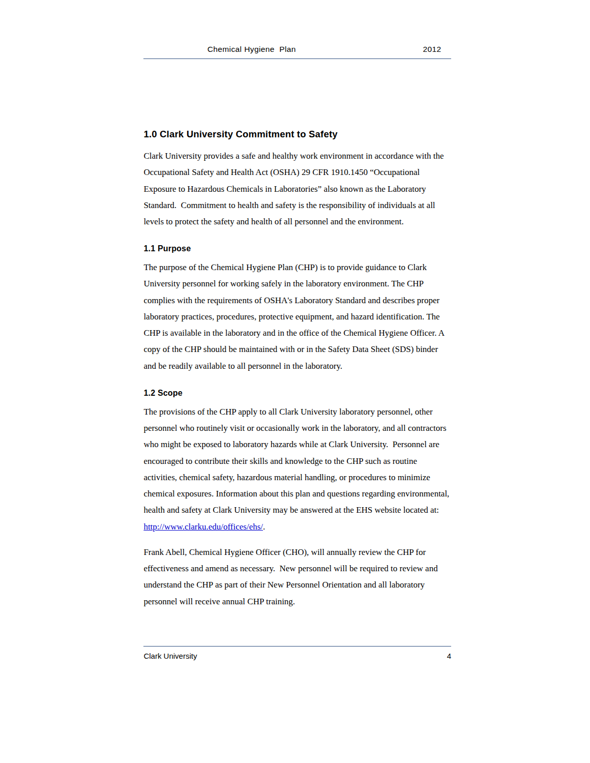Chemical Hygiene Plan 2012
1.0 Clark University Commitment to Safety
Clark University provides a safe and healthy work environment in accordance with the Occupational Safety and Health Act (OSHA) 29 CFR 1910.1450 “Occupational Exposure to Hazardous Chemicals in Laboratories” also known as the Laboratory Standard. Commitment to health and safety is the responsibility of individuals at all levels to protect the safety and health of all personnel and the environment.
1.1 Purpose
The purpose of the Chemical Hygiene Plan (CHP) is to provide guidance to Clark University personnel for working safely in the laboratory environment. The CHP complies with the requirements of OSHA's Laboratory Standard and describes proper laboratory practices, procedures, protective equipment, and hazard identification. The CHP is available in the laboratory and in the office of the Chemical Hygiene Officer. A copy of the CHP should be maintained with or in the Safety Data Sheet (SDS) binder and be readily available to all personnel in the laboratory.
1.2 Scope
The provisions of the CHP apply to all Clark University laboratory personnel, other personnel who routinely visit or occasionally work in the laboratory, and all contractors who might be exposed to laboratory hazards while at Clark University. Personnel are encouraged to contribute their skills and knowledge to the CHP such as routine activities, chemical safety, hazardous material handling, or procedures to minimize chemical exposures. Information about this plan and questions regarding environmental, health and safety at Clark University may be answered at the EHS website located at: http://www.clarku.edu/offices/ehs/.
Frank Abell, Chemical Hygiene Officer (CHO), will annually review the CHP for effectiveness and amend as necessary. New personnel will be required to review and understand the CHP as part of their New Personnel Orientation and all laboratory personnel will receive annual CHP training.
Clark University 4